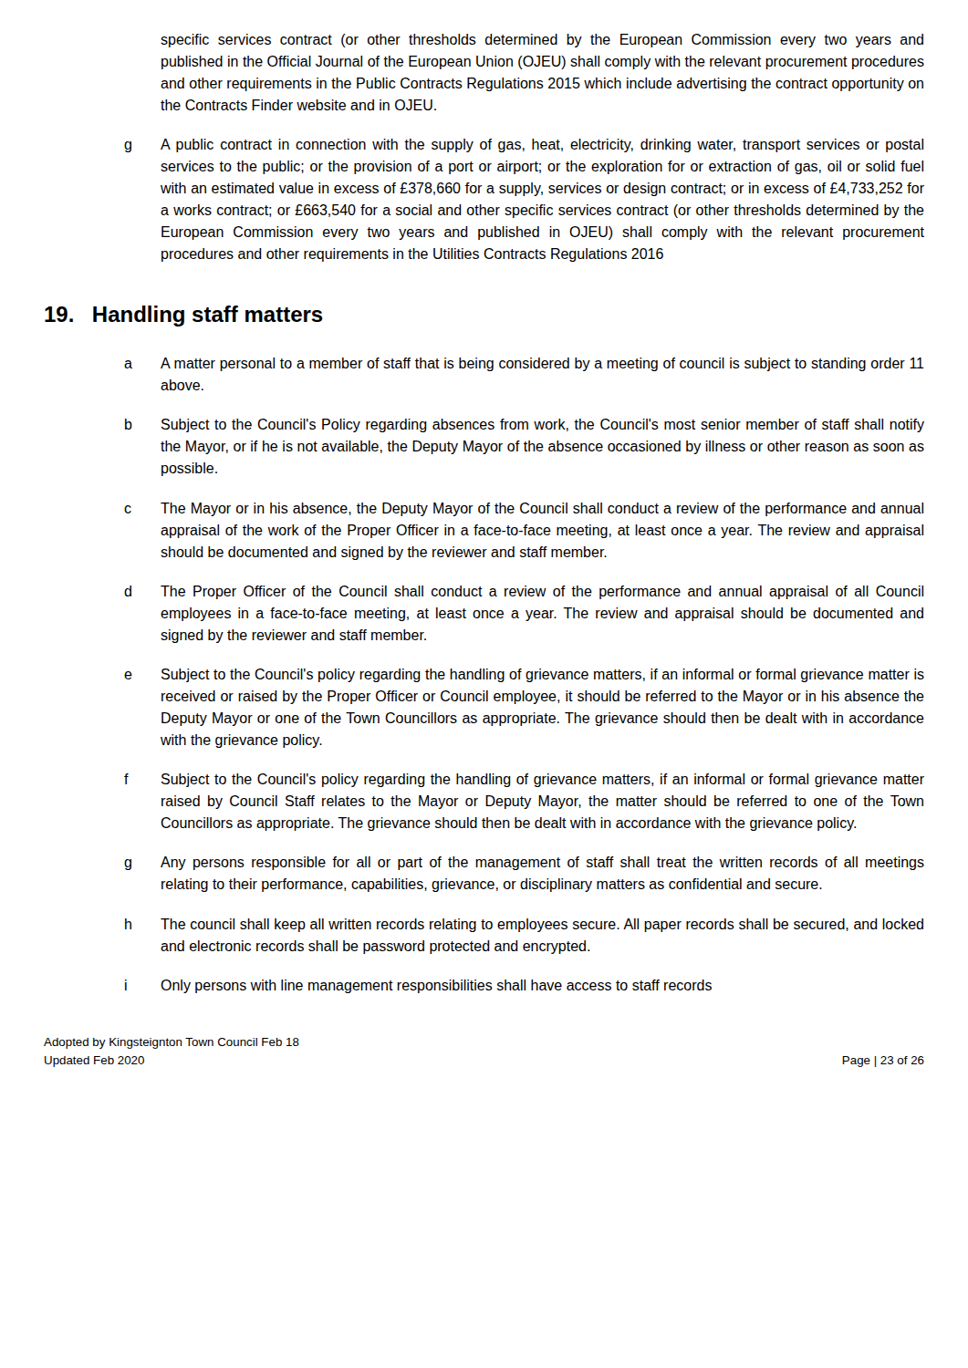specific services contract (or other thresholds determined by the European Commission every two years and published in the Official Journal of the European Union (OJEU) shall comply with the relevant procurement procedures and other requirements in the Public Contracts Regulations 2015 which include advertising the contract opportunity on the Contracts Finder website and in OJEU.
g
A public contract in connection with the supply of gas, heat, electricity, drinking water, transport services or postal services to the public; or the provision of a port or airport; or the exploration for or extraction of gas, oil or solid fuel with an estimated value in excess of £378,660 for a supply, services or design contract; or in excess of £4,733,252 for a works contract; or £663,540 for a social and other specific services contract (or other thresholds determined by the European Commission every two years and published in OJEU) shall comply with the relevant procurement procedures and other requirements in the Utilities Contracts Regulations 2016
19. Handling staff matters
a
A matter personal to a member of staff that is being considered by a meeting of council is subject to standing order 11 above.
b
Subject to the Council's Policy regarding absences from work, the Council's most senior member of staff shall notify the Mayor, or if he is not available, the Deputy Mayor of the absence occasioned by illness or other reason as soon as possible.
c
The Mayor or in his absence, the Deputy Mayor of the Council shall conduct a review of the performance and annual appraisal of the work of the Proper Officer in a face-to-face meeting, at least once a year. The review and appraisal should be documented and signed by the reviewer and staff member.
d
The Proper Officer of the Council shall conduct a review of the performance and annual appraisal of all Council employees in a face-to-face meeting, at least once a year. The review and appraisal should be documented and signed by the reviewer and staff member.
e
Subject to the Council's policy regarding the handling of grievance matters, if an informal or formal grievance matter is received or raised by the Proper Officer or Council employee, it should be referred to the Mayor or in his absence the Deputy Mayor or one of the Town Councillors as appropriate. The grievance should then be dealt with in accordance with the grievance policy.
f
Subject to the Council's policy regarding the handling of grievance matters, if an informal or formal grievance matter raised by Council Staff relates to the Mayor or Deputy Mayor, the matter should be referred to one of the Town Councillors as appropriate. The grievance should then be dealt with in accordance with the grievance policy.
g
Any persons responsible for all or part of the management of staff shall treat the written records of all meetings relating to their performance, capabilities, grievance, or disciplinary matters as confidential and secure.
h
The council shall keep all written records relating to employees secure. All paper records shall be secured, and locked and electronic records shall be password protected and encrypted.
i
Only persons with line management responsibilities shall have access to staff records
Adopted by Kingsteignton Town Council Feb 18
Updated Feb 2020
Page | 23 of 26